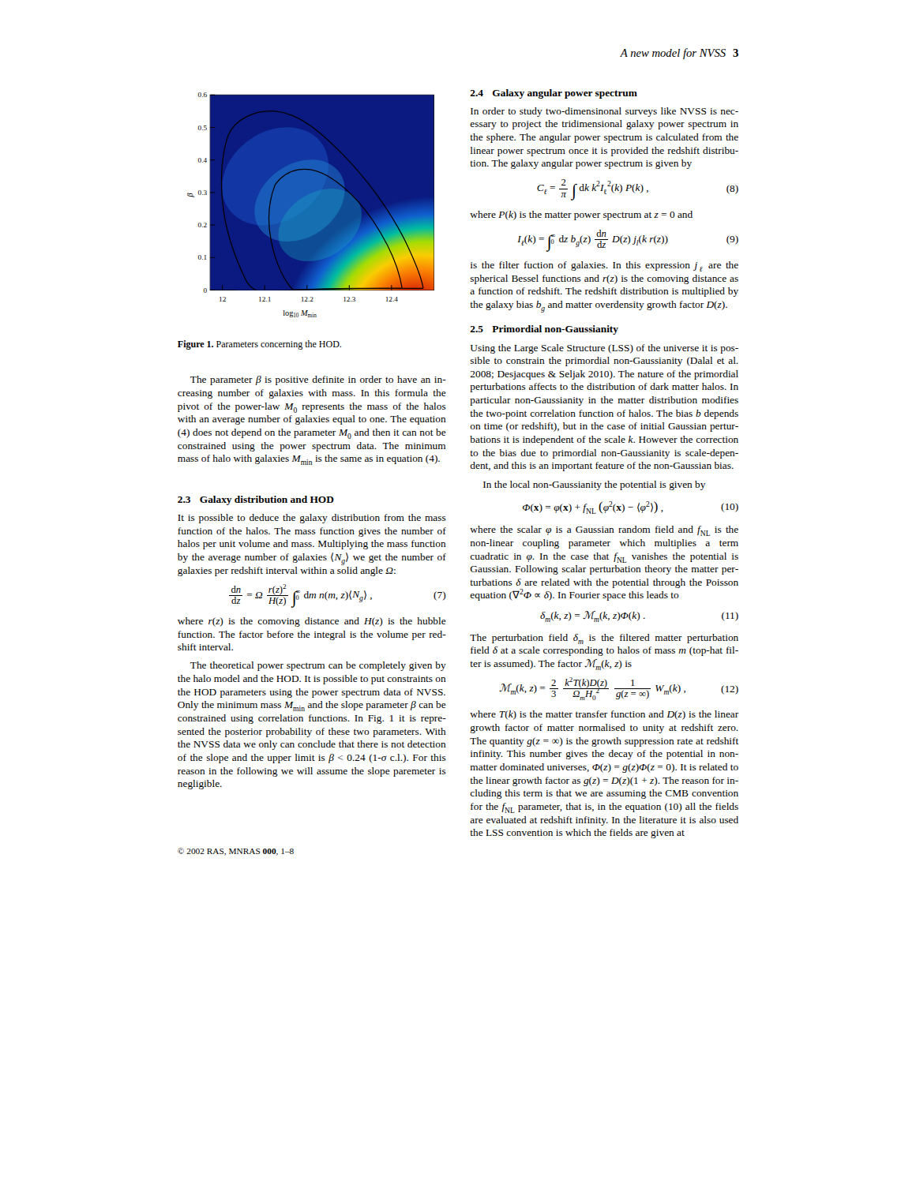A new model for NVSS 3
0.6 0.5 0.4 0.3 0.2 0.1 0 12 12.1 12.2 12.3 12.4 β log10 Mmin
Figure 1. Parameters concerning the HOD.
The parameter β is positive definite in order to have an increasing number of galaxies with mass. In this formula the pivot of the power-law M0 represents the mass of the halos with an average number of galaxies equal to one. The equation (4) does not depend on the parameter M0 and then it can not be constrained using the power spectrum data. The minimum mass of halo with galaxies Mmin is the same as in equation (4).
2.3 Galaxy distribution and HOD
It is possible to deduce the galaxy distribution from the mass function of the halos. The mass function gives the number of halos per unit volume and mass. Multiplying the mass function by the average number of galaxies ⟨Ng⟩ we get the number of galaxies per redshift interval within a solid angle Ω:
dn dz = Ω r(z)2 H(z) ∫∞0 dm n(m, z)⟨Ng⟩ ,
(7)
where r(z) is the comoving distance and H(z) is the hubble function. The factor before the integral is the volume per redshift interval.
The theoretical power spectrum can be completely given by the halo model and the HOD. It is possible to put constraints on the HOD parameters using the power spectrum data of NVSS. Only the minimum mass Mmin and the slope parameter β can be constrained using correlation functions. In Fig. 1 it is represented the posterior probability of these two parameters. With the NVSS data we only can conclude that there is not detection of the slope and the upper limit is β < 0.24 (1-σ c.l.). For this reason in the following we will assume the slope paremeter is negligible.
2.4 Galaxy angular power spectrum
In order to study two-dimensinonal surveys like NVSS is necessary to project the tridimensional galaxy power spectrum in the sphere. The angular power spectrum is calculated from the linear power spectrum once it is provided the redshift distribution. The galaxy angular power spectrum is given by
Cℓ = 2 π ∫ dk k2Iℓ2(k) P(k) ,
(8)
where P(k) is the matter power spectrum at z = 0 and
Iℓ(k) = ∫∞0 dz bg(z) dn dz D(z) jl(k r(z))
(9)
is the filter fuction of galaxies. In this expression jℓ are the spherical Bessel functions and r(z) is the comoving distance as a function of redshift. The redshift distribution is multiplied by the galaxy bias bg and matter overdensity growth factor D(z).
2.5 Primordial non-Gaussianity
Using the Large Scale Structure (LSS) of the universe it is possible to constrain the primordial non-Gaussianity (Dalal et al. 2008; Desjacques & Seljak 2010). The nature of the primordial perturbations affects to the distribution of dark matter halos. In particular non-Gaussianity in the matter distribution modifies the two-point correlation function of halos. The bias b depends on time (or redshift), but in the case of initial Gaussian perturbations it is independent of the scale k. However the correction to the bias due to primordial non-Gaussianity is scale-dependent, and this is an important feature of the non-Gaussian bias.
In the local non-Gaussianity the potential is given by
Φ(x) = φ(x) + fNL (φ2(x) − ⟨φ2⟩) ,
(10)
where the scalar φ is a Gaussian random field and fNL is the non-linear coupling parameter which multiplies a term cuadratic in φ. In the case that fNL vanishes the potential is Gaussian. Following scalar perturbation theory the matter perturbations δ are related with the potential through the Poisson equation (∇2Φ ∝ δ). In Fourier space this leads to
δm(k, z) = ℳm(k, z)Φ(k) .
(11)
The perturbation field δm is the filtered matter perturbation field δ at a scale corresponding to halos of mass m (top-hat filter is assumed). The factor ℳm(k, z) is
ℳm(k, z) = 23 k2T(k)D(z) ΩmH02 1 g(z = ∞) Wm(k) ,
(12)
where T(k) is the matter transfer function and D(z) is the linear growth factor of matter normalised to unity at redshift zero. The quantity g(z = ∞) is the growth suppression rate at redshift infinity. This number gives the decay of the potential in non-matter dominated universes, Φ(z) = g(z)Φ(z = 0). It is related to the linear growth factor as g(z) = D(z)(1 + z). The reason for including this term is that we are assuming the CMB convention for the fNL parameter, that is, in the equation (10) all the fields are evaluated at redshift infinity. In the literature it is also used the LSS convention is which the fields are given at
© 2002 RAS, MNRAS 000, 1–8